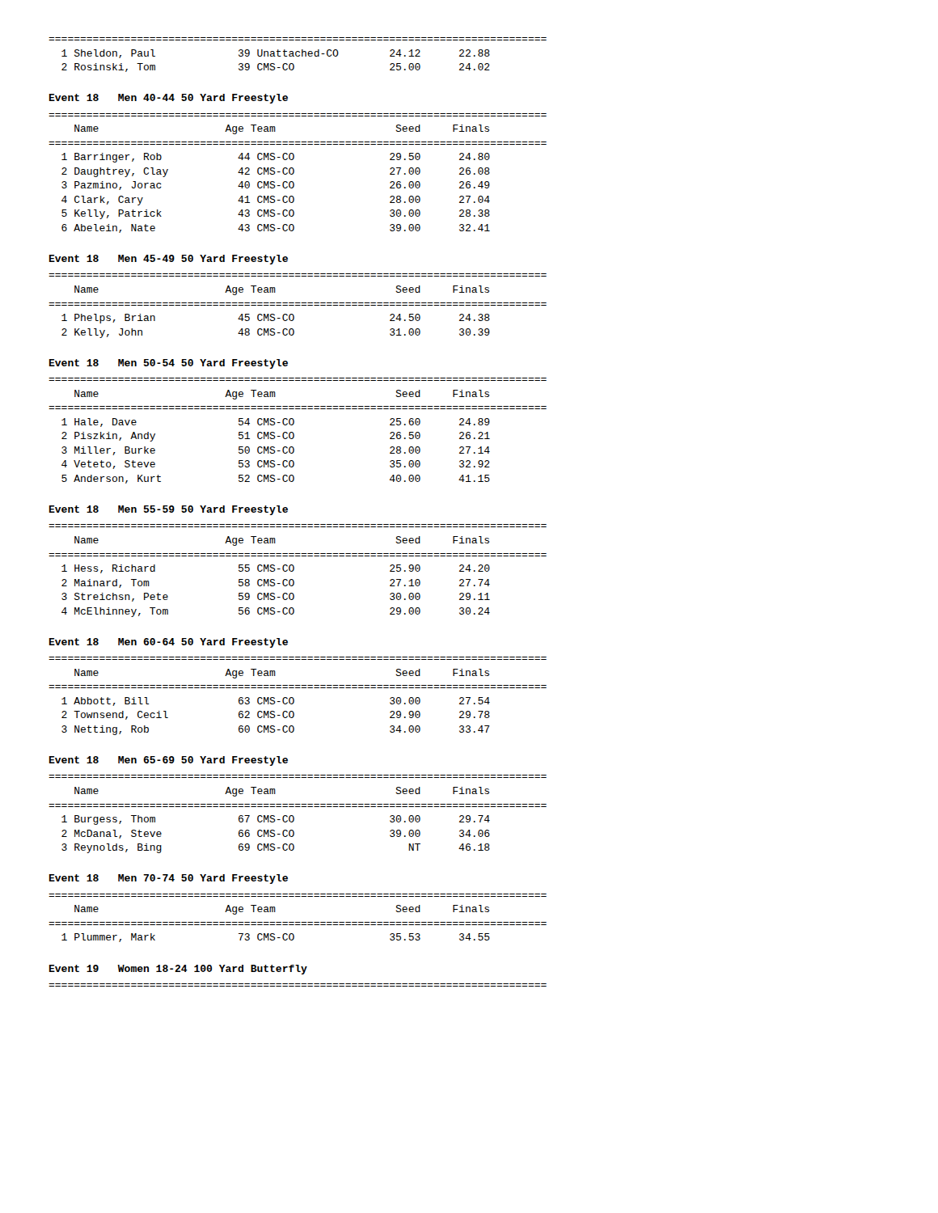===============================================================================
  1 Sheldon, Paul             39 Unattached-CO        24.12      22.88  
  2 Rosinski, Tom             39 CMS-CO               25.00      24.02  
Event 18 Men 40-44 50 Yard Freestyle
===============================================================================
    Name                    Age Team                   Seed     Finals  
===============================================================================
  1 Barringer, Rob            44 CMS-CO               29.50      24.80  
  2 Daughtrey, Clay           42 CMS-CO               27.00      26.08  
  3 Pazmino, Jorac            40 CMS-CO               26.00      26.49  
  4 Clark, Cary               41 CMS-CO               28.00      27.04  
  5 Kelly, Patrick            43 CMS-CO               30.00      28.38  
  6 Abelein, Nate             43 CMS-CO               39.00      32.41  
Event 18 Men 45-49 50 Yard Freestyle
===============================================================================
    Name                    Age Team                   Seed     Finals  
===============================================================================
  1 Phelps, Brian             45 CMS-CO               24.50      24.38  
  2 Kelly, John               48 CMS-CO               31.00      30.39  
Event 18 Men 50-54 50 Yard Freestyle
===============================================================================
    Name                    Age Team                   Seed     Finals  
===============================================================================
  1 Hale, Dave                54 CMS-CO               25.60      24.89  
  2 Piszkin, Andy             51 CMS-CO               26.50      26.21  
  3 Miller, Burke             50 CMS-CO               28.00      27.14  
  4 Veteto, Steve             53 CMS-CO               35.00      32.92  
  5 Anderson, Kurt            52 CMS-CO               40.00      41.15  
Event 18 Men 55-59 50 Yard Freestyle
===============================================================================
    Name                    Age Team                   Seed     Finals  
===============================================================================
  1 Hess, Richard             55 CMS-CO               25.90      24.20  
  2 Mainard, Tom              58 CMS-CO               27.10      27.74  
  3 Streichsn, Pete           59 CMS-CO               30.00      29.11  
  4 McElhinney, Tom           56 CMS-CO               29.00      30.24  
Event 18 Men 60-64 50 Yard Freestyle
===============================================================================
    Name                    Age Team                   Seed     Finals  
===============================================================================
  1 Abbott, Bill              63 CMS-CO               30.00      27.54  
  2 Townsend, Cecil           62 CMS-CO               29.90      29.78  
  3 Netting, Rob              60 CMS-CO               34.00      33.47  
Event 18 Men 65-69 50 Yard Freestyle
===============================================================================
    Name                    Age Team                   Seed     Finals  
===============================================================================
  1 Burgess, Thom             67 CMS-CO               30.00      29.74  
  2 McDanal, Steve            66 CMS-CO               39.00      34.06  
  3 Reynolds, Bing            69 CMS-CO                  NT      46.18  
Event 18 Men 70-74 50 Yard Freestyle
===============================================================================
    Name                    Age Team                   Seed     Finals  
===============================================================================
  1 Plummer, Mark             73 CMS-CO               35.53      34.55  
Event 19 Women 18-24 100 Yard Butterfly
===============================================================================